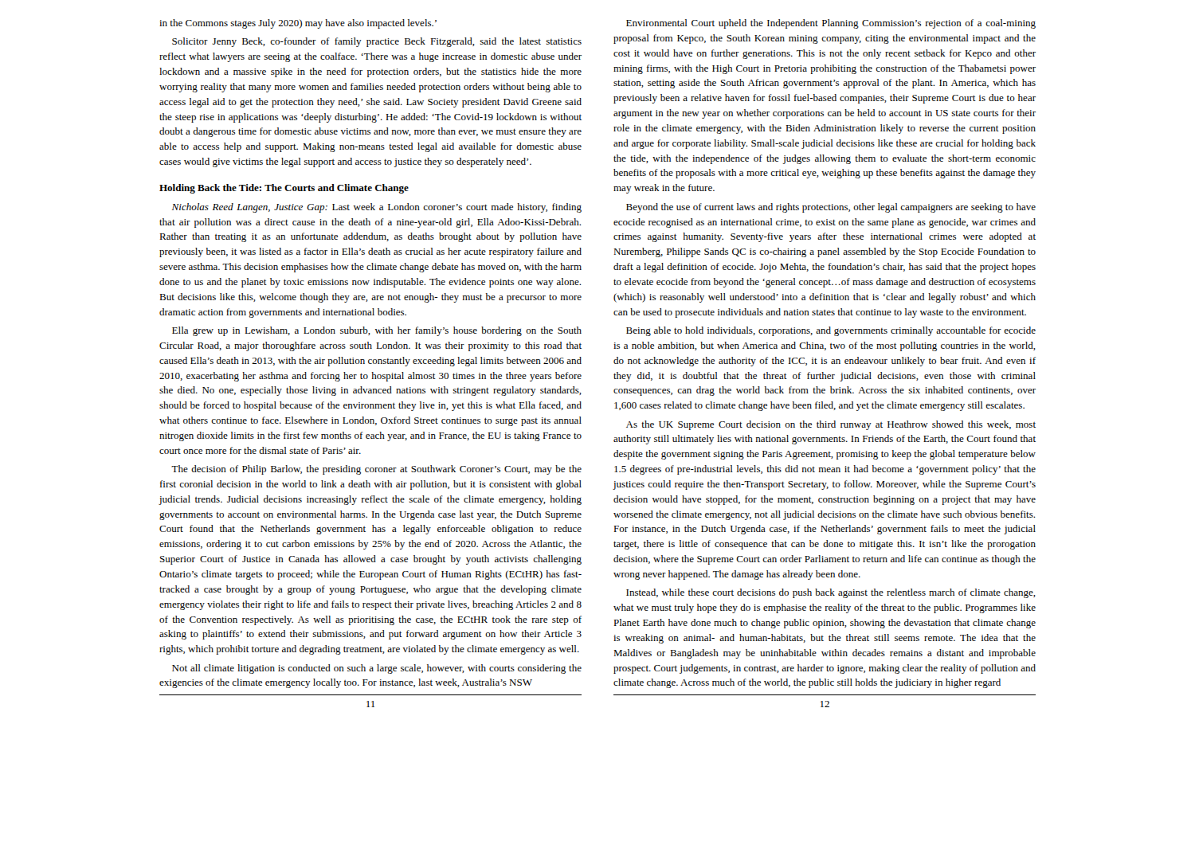in the Commons stages July 2020) may have also impacted levels.’
Solicitor Jenny Beck, co-founder of family practice Beck Fitzgerald, said the latest statistics reflect what lawyers are seeing at the coalface. ‘There was a huge increase in domestic abuse under lockdown and a massive spike in the need for protection orders, but the statistics hide the more worrying reality that many more women and families needed protection orders without being able to access legal aid to get the protection they need,’ she said. Law Society president David Greene said the steep rise in applications was ‘deeply disturbing’. He added: ‘The Covid-19 lockdown is without doubt a dangerous time for domestic abuse victims and now, more than ever, we must ensure they are able to access help and support. Making non-means tested legal aid available for domestic abuse cases would give victims the legal support and access to justice they so desperately need’.
Holding Back the Tide: The Courts and Climate Change
Nicholas Reed Langen, Justice Gap: Last week a London coroner’s court made history, finding that air pollution was a direct cause in the death of a nine-year-old girl, Ella Adoo-Kissi-Debrah. Rather than treating it as an unfortunate addendum, as deaths brought about by pollution have previously been, it was listed as a factor in Ella’s death as crucial as her acute respiratory failure and severe asthma. This decision emphasises how the climate change debate has moved on, with the harm done to us and the planet by toxic emissions now indisputable. The evidence points one way alone. But decisions like this, welcome though they are, are not enough- they must be a precursor to more dramatic action from governments and international bodies.
Ella grew up in Lewisham, a London suburb, with her family’s house bordering on the South Circular Road, a major thoroughfare across south London. It was their proximity to this road that caused Ella’s death in 2013, with the air pollution constantly exceeding legal limits between 2006 and 2010, exacerbating her asthma and forcing her to hospital almost 30 times in the three years before she died. No one, especially those living in advanced nations with stringent regulatory standards, should be forced to hospital because of the environment they live in, yet this is what Ella faced, and what others continue to face. Elsewhere in London, Oxford Street continues to surge past its annual nitrogen dioxide limits in the first few months of each year, and in France, the EU is taking France to court once more for the dismal state of Paris’ air.
The decision of Philip Barlow, the presiding coroner at Southwark Coroner’s Court, may be the first coronial decision in the world to link a death with air pollution, but it is consistent with global judicial trends. Judicial decisions increasingly reflect the scale of the climate emergency, holding governments to account on environmental harms. In the Urgenda case last year, the Dutch Supreme Court found that the Netherlands government has a legally enforceable obligation to reduce emissions, ordering it to cut carbon emissions by 25% by the end of 2020. Across the Atlantic, the Superior Court of Justice in Canada has allowed a case brought by youth activists challenging Ontario’s climate targets to proceed; while the European Court of Human Rights (ECtHR) has fast-tracked a case brought by a group of young Portuguese, who argue that the developing climate emergency violates their right to life and fails to respect their private lives, breaching Articles 2 and 8 of the Convention respectively. As well as prioritising the case, the ECtHR took the rare step of asking to plaintiffs’ to extend their submissions, and put forward argument on how their Article 3 rights, which prohibit torture and degrading treatment, are violated by the climate emergency as well.
Not all climate litigation is conducted on such a large scale, however, with courts considering the exigencies of the climate emergency locally too. For instance, last week, Australia’s NSW
Environmental Court upheld the Independent Planning Commission’s rejection of a coal-mining proposal from Kepco, the South Korean mining company, citing the environmental impact and the cost it would have on further generations. This is not the only recent setback for Kepco and other mining firms, with the High Court in Pretoria prohibiting the construction of the Thabametsi power station, setting aside the South African government’s approval of the plant. In America, which has previously been a relative haven for fossil fuel-based companies, their Supreme Court is due to hear argument in the new year on whether corporations can be held to account in US state courts for their role in the climate emergency, with the Biden Administration likely to reverse the current position and argue for corporate liability. Small-scale judicial decisions like these are crucial for holding back the tide, with the independence of the judges allowing them to evaluate the short-term economic benefits of the proposals with a more critical eye, weighing up these benefits against the damage they may wreak in the future.
Beyond the use of current laws and rights protections, other legal campaigners are seeking to have ecocide recognised as an international crime, to exist on the same plane as genocide, war crimes and crimes against humanity. Seventy-five years after these international crimes were adopted at Nuremberg, Philippe Sands QC is co-chairing a panel assembled by the Stop Ecocide Foundation to draft a legal definition of ecocide. Jojo Mehta, the foundation’s chair, has said that the project hopes to elevate ecocide from beyond the ‘general concept…of mass damage and destruction of ecosystems (which) is reasonably well understood’ into a definition that is ‘clear and legally robust’ and which can be used to prosecute individuals and nation states that continue to lay waste to the environment.
Being able to hold individuals, corporations, and governments criminally accountable for ecocide is a noble ambition, but when America and China, two of the most polluting countries in the world, do not acknowledge the authority of the ICC, it is an endeavour unlikely to bear fruit. And even if they did, it is doubtful that the threat of further judicial decisions, even those with criminal consequences, can drag the world back from the brink. Across the six inhabited continents, over 1,600 cases related to climate change have been filed, and yet the climate emergency still escalates.
As the UK Supreme Court decision on the third runway at Heathrow showed this week, most authority still ultimately lies with national governments. In Friends of the Earth, the Court found that despite the government signing the Paris Agreement, promising to keep the global temperature below 1.5 degrees of pre-industrial levels, this did not mean it had become a ‘government policy’ that the justices could require the then-Transport Secretary, to follow. Moreover, while the Supreme Court’s decision would have stopped, for the moment, construction beginning on a project that may have worsened the climate emergency, not all judicial decisions on the climate have such obvious benefits. For instance, in the Dutch Urgenda case, if the Netherlands’ government fails to meet the judicial target, there is little of consequence that can be done to mitigate this. It isn’t like the prorogation decision, where the Supreme Court can order Parliament to return and life can continue as though the wrong never happened. The damage has already been done.
Instead, while these court decisions do push back against the relentless march of climate change, what we must truly hope they do is emphasise the reality of the threat to the public. Programmes like Planet Earth have done much to change public opinion, showing the devastation that climate change is wreaking on animal- and human-habitats, but the threat still seems remote. The idea that the Maldives or Bangladesh may be uninhabitable within decades remains a distant and improbable prospect. Court judgements, in contrast, are harder to ignore, making clear the reality of pollution and climate change. Across much of the world, the public still holds the judiciary in higher regard
11
12